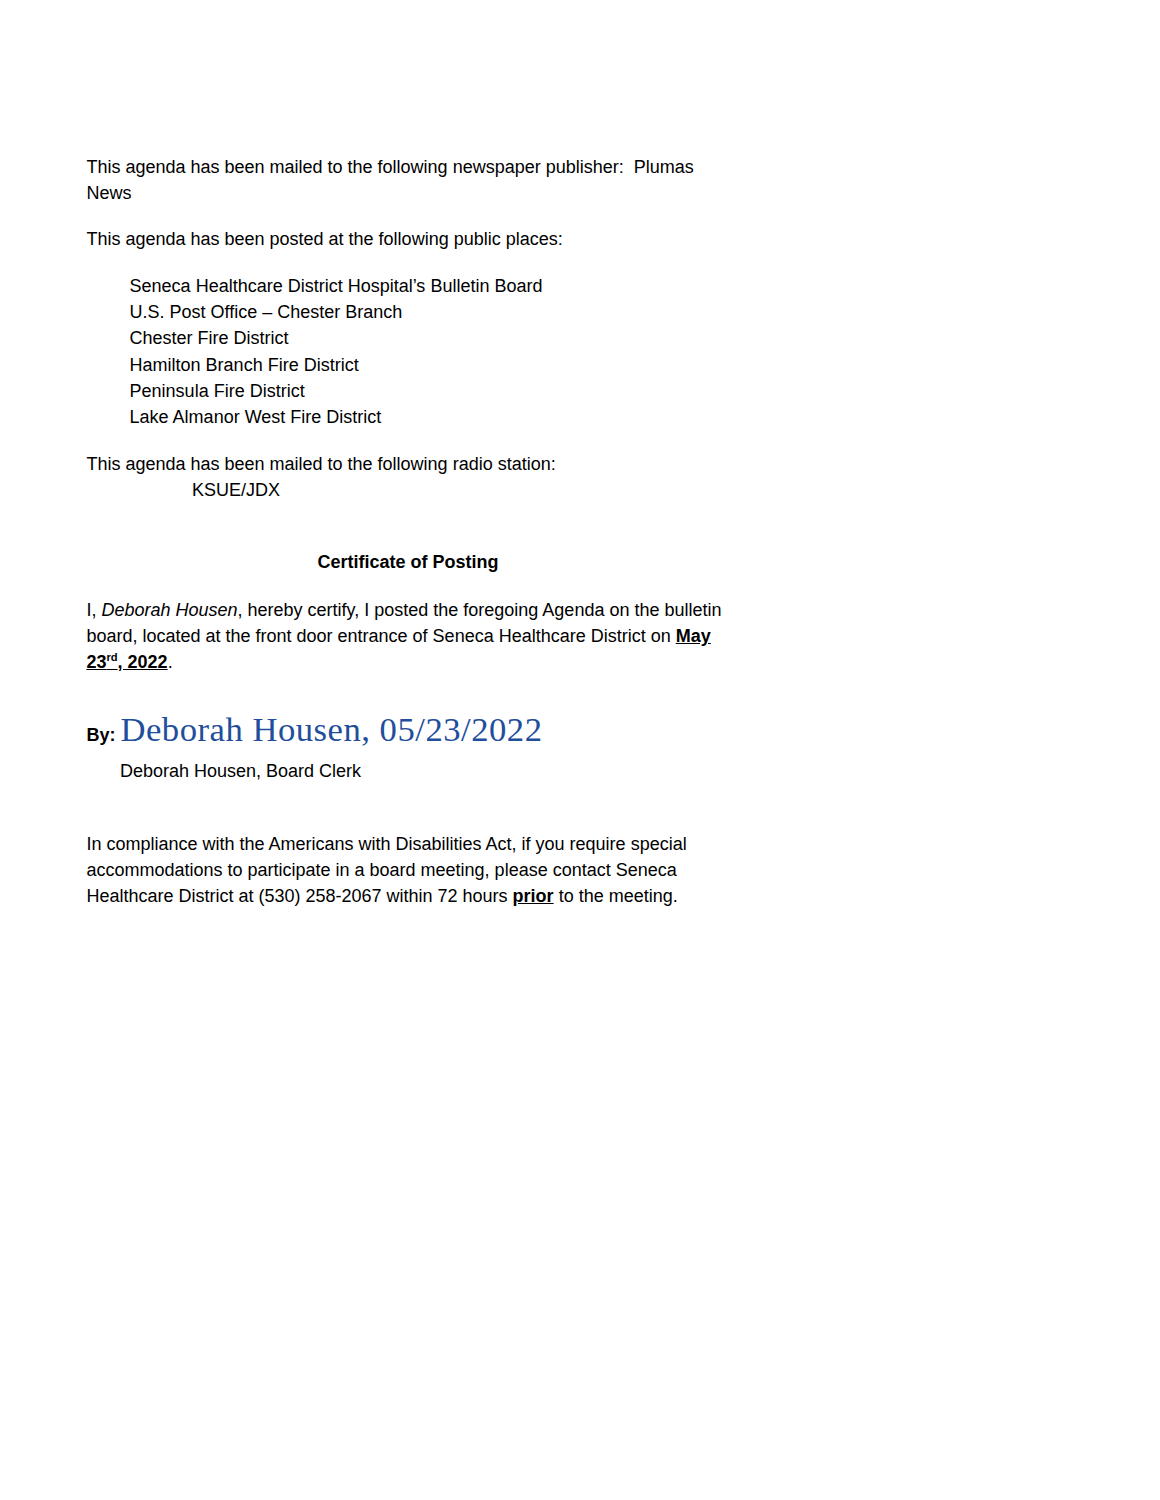This agenda has been mailed to the following newspaper publisher: Plumas News
This agenda has been posted at the following public places:
Seneca Healthcare District Hospital’s Bulletin Board
U.S. Post Office – Chester Branch
Chester Fire District
Hamilton Branch Fire District
Peninsula Fire District
Lake Almanor West Fire District
This agenda has been mailed to the following radio station:KSUE/JDX
Certificate of Posting
I, Deborah Housen, hereby certify, I posted the foregoing Agenda on the bulletin board, located at the front door entrance of Seneca Healthcare District on May 23rd, 2022.
By: Deborah Housen, 05/23/2022
Deborah Housen, Board Clerk
In compliance with the Americans with Disabilities Act, if you require special accommodations to participate in a board meeting, please contact Seneca Healthcare District at (530) 258-2067 within 72 hours prior to the meeting.